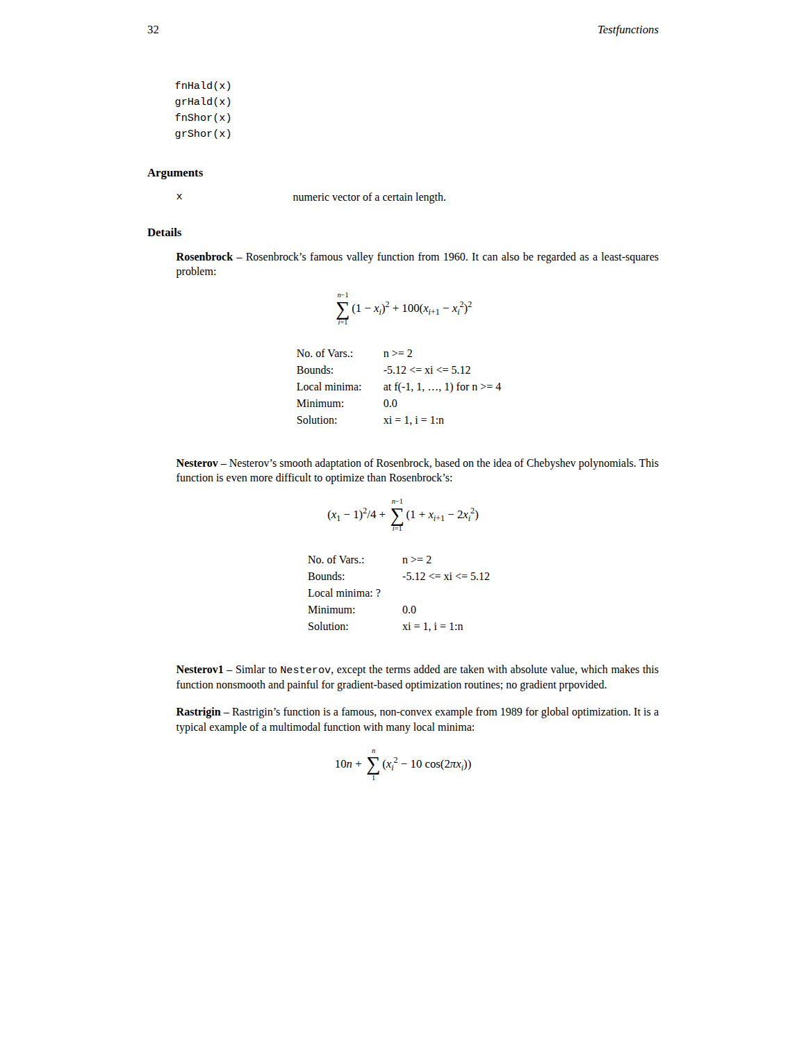32 Testfunctions
fnHald(x)
grHald(x)
fnShor(x)
grShor(x)
Arguments
x
numeric vector of a certain length.
Details
Rosenbrock – Rosenbrock’s famous valley function from 1960. It can also be regarded as a least-squares problem:
n−1∑i=1(1 − xi)2 + 100(xi+1 − xi2)2
| No. of Vars.: | n >= 2 |
| Bounds: | -5.12 <= xi <= 5.12 |
| Local minima: | at f(-1, 1, …, 1) for n >= 4 |
| Minimum: | 0.0 |
| Solution: | xi = 1, i = 1:n |
Nesterov – Nesterov’s smooth adaptation of Rosenbrock, based on the idea of Chebyshev polynomials. This function is even more difficult to optimize than Rosenbrock’s:
(x1 − 1)2/4 + n−1∑i=1(1 + xi+1 − 2xi2)
| No. of Vars.: | n >= 2 |
| Bounds: | -5.12 <= xi <= 5.12 |
| Local minima: ? | |
| Minimum: | 0.0 |
| Solution: | xi = 1, i = 1:n |
Nesterov1 – Simlar to Nesterov, except the terms added are taken with absolute value, which makes this function nonsmooth and painful for gradient-based optimization routines; no gradient prpovided.
Rastrigin – Rastrigin’s function is a famous, non-convex example from 1989 for global optimization. It is a typical example of a multimodal function with many local minima:
10n + n∑1(xi2 − 10 cos(2πxi))